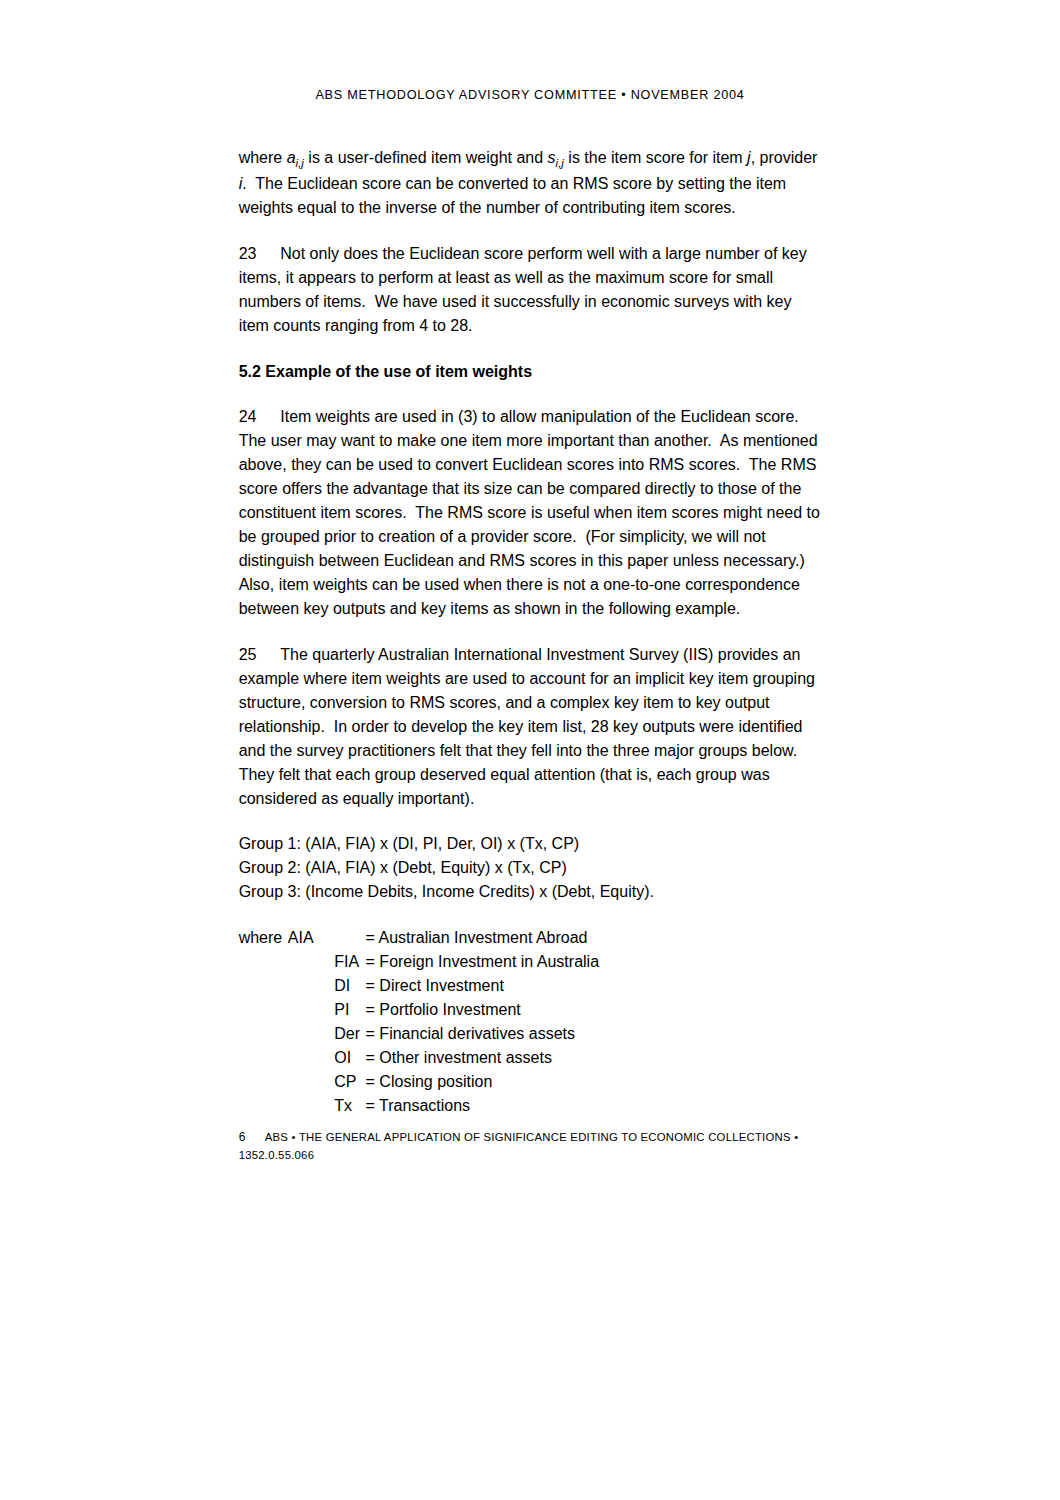ABS METHODOLOGY ADVISORY COMMITTEE • NOVEMBER 2004
where ai,j is a user-defined item weight and si,j is the item score for item j, provider i. The Euclidean score can be converted to an RMS score by setting the item weights equal to the inverse of the number of contributing item scores.
23 Not only does the Euclidean score perform well with a large number of key items, it appears to perform at least as well as the maximum score for small numbers of items. We have used it successfully in economic surveys with key item counts ranging from 4 to 28.
5.2 Example of the use of item weights
24 Item weights are used in (3) to allow manipulation of the Euclidean score. The user may want to make one item more important than another. As mentioned above, they can be used to convert Euclidean scores into RMS scores. The RMS score offers the advantage that its size can be compared directly to those of the constituent item scores. The RMS score is useful when item scores might need to be grouped prior to creation of a provider score. (For simplicity, we will not distinguish between Euclidean and RMS scores in this paper unless necessary.) Also, item weights can be used when there is not a one-to-one correspondence between key outputs and key items as shown in the following example.
25 The quarterly Australian International Investment Survey (IIS) provides an example where item weights are used to account for an implicit key item grouping structure, conversion to RMS scores, and a complex key item to key output relationship. In order to develop the key item list, 28 key outputs were identified and the survey practitioners felt that they fell into the three major groups below. They felt that each group deserved equal attention (that is, each group was considered as equally important).
Group 1: (AIA, FIA) x (DI, PI, Der, OI) x (Tx, CP)
Group 2: (AIA, FIA) x (Debt, Equity) x (Tx, CP)
Group 3: (Income Debits, Income Credits) x (Debt, Equity).
| where | AIA | = Australian Investment Abroad |
| | FIA | = Foreign Investment in Australia |
| | DI | = Direct Investment |
| | PI | = Portfolio Investment |
| | Der | = Financial derivatives assets |
| | OI | = Other investment assets |
| | CP | = Closing position |
| | Tx | = Transactions |
6 ABS • THE GENERAL APPLICATION OF SIGNIFICANCE EDITING TO ECONOMIC COLLECTIONS • 1352.0.55.066